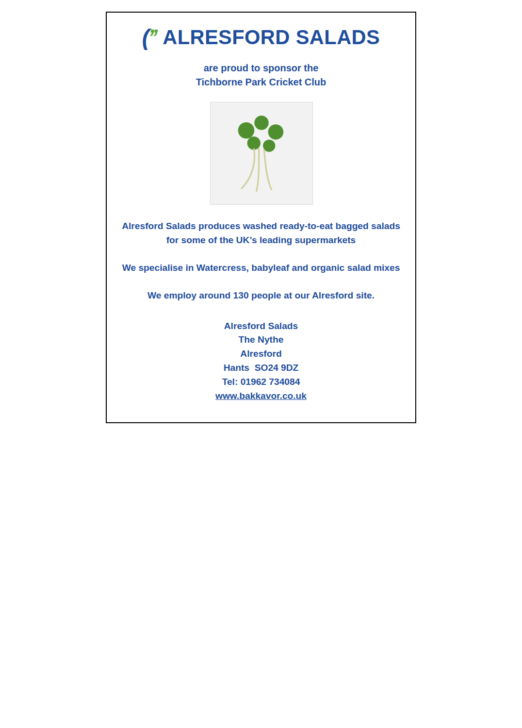(’’
Alresford Salads
are proud to sponsor the
Tichborne Park Cricket Club
Alresford Salads produces washed ready-to-eat bagged salads for some of the UK’s leading supermarkets
We specialise in Watercress, babyleaf and organic salad mixes
We employ around 130 people at our Alresford site.
Alresford Salads
The Nythe
Alresford
Hants SO24 9DZ
Tel: 01962 734084
www.bakkavor.co.uk